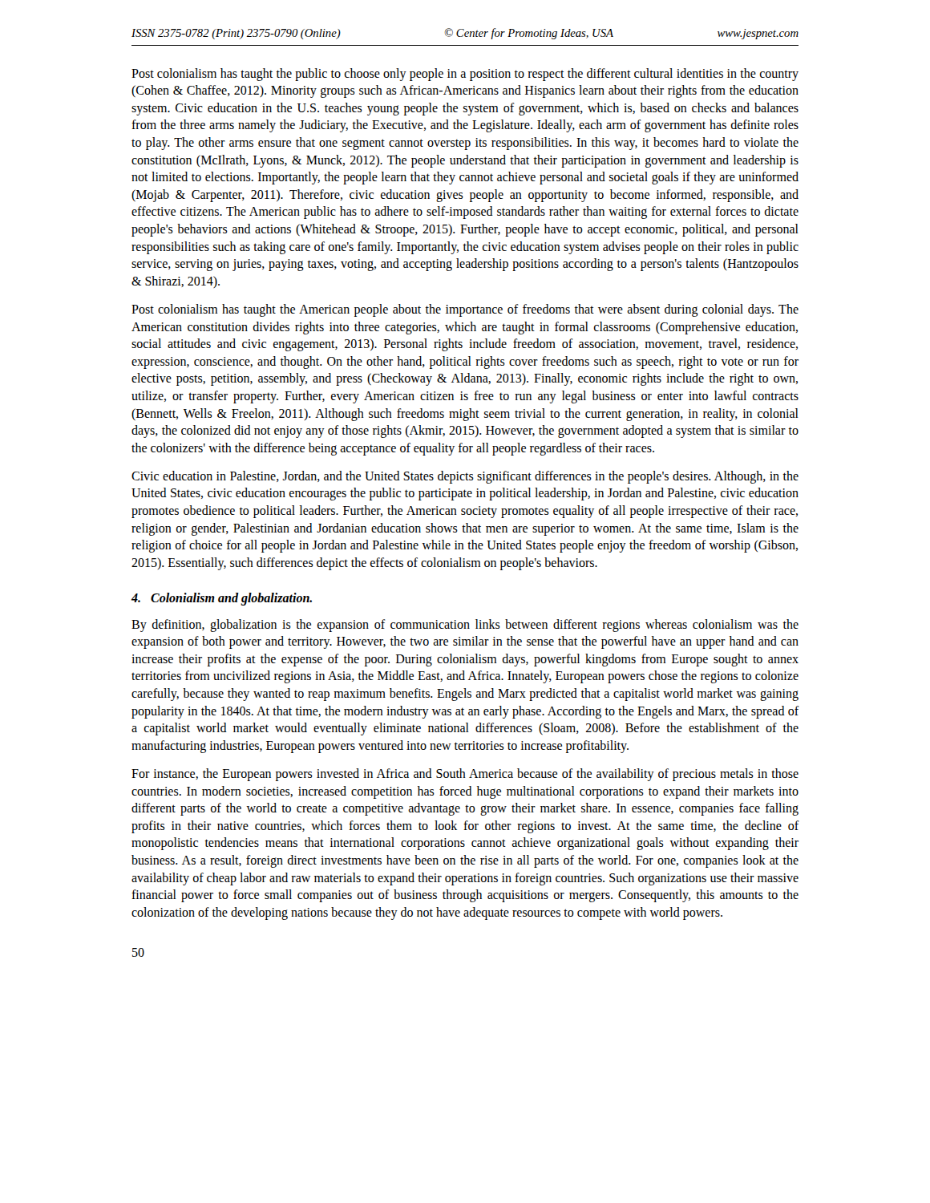ISSN 2375-0782 (Print) 2375-0790 (Online) © Center for Promoting Ideas, USA www.jespnet.com
Post colonialism has taught the public to choose only people in a position to respect the different cultural identities in the country (Cohen & Chaffee, 2012). Minority groups such as African-Americans and Hispanics learn about their rights from the education system. Civic education in the U.S. teaches young people the system of government, which is, based on checks and balances from the three arms namely the Judiciary, the Executive, and the Legislature. Ideally, each arm of government has definite roles to play. The other arms ensure that one segment cannot overstep its responsibilities. In this way, it becomes hard to violate the constitution (McIlrath, Lyons, & Munck, 2012). The people understand that their participation in government and leadership is not limited to elections. Importantly, the people learn that they cannot achieve personal and societal goals if they are uninformed (Mojab & Carpenter, 2011). Therefore, civic education gives people an opportunity to become informed, responsible, and effective citizens. The American public has to adhere to self-imposed standards rather than waiting for external forces to dictate people's behaviors and actions (Whitehead & Stroope, 2015). Further, people have to accept economic, political, and personal responsibilities such as taking care of one's family. Importantly, the civic education system advises people on their roles in public service, serving on juries, paying taxes, voting, and accepting leadership positions according to a person's talents (Hantzopoulos & Shirazi, 2014).
Post colonialism has taught the American people about the importance of freedoms that were absent during colonial days. The American constitution divides rights into three categories, which are taught in formal classrooms (Comprehensive education, social attitudes and civic engagement, 2013). Personal rights include freedom of association, movement, travel, residence, expression, conscience, and thought. On the other hand, political rights cover freedoms such as speech, right to vote or run for elective posts, petition, assembly, and press (Checkoway & Aldana, 2013). Finally, economic rights include the right to own, utilize, or transfer property. Further, every American citizen is free to run any legal business or enter into lawful contracts (Bennett, Wells & Freelon, 2011). Although such freedoms might seem trivial to the current generation, in reality, in colonial days, the colonized did not enjoy any of those rights (Akmir, 2015). However, the government adopted a system that is similar to the colonizers' with the difference being acceptance of equality for all people regardless of their races.
Civic education in Palestine, Jordan, and the United States depicts significant differences in the people's desires. Although, in the United States, civic education encourages the public to participate in political leadership, in Jordan and Palestine, civic education promotes obedience to political leaders. Further, the American society promotes equality of all people irrespective of their race, religion or gender, Palestinian and Jordanian education shows that men are superior to women. At the same time, Islam is the religion of choice for all people in Jordan and Palestine while in the United States people enjoy the freedom of worship (Gibson, 2015). Essentially, such differences depict the effects of colonialism on people's behaviors.
4. Colonialism and globalization.
By definition, globalization is the expansion of communication links between different regions whereas colonialism was the expansion of both power and territory. However, the two are similar in the sense that the powerful have an upper hand and can increase their profits at the expense of the poor. During colonialism days, powerful kingdoms from Europe sought to annex territories from uncivilized regions in Asia, the Middle East, and Africa. Innately, European powers chose the regions to colonize carefully, because they wanted to reap maximum benefits. Engels and Marx predicted that a capitalist world market was gaining popularity in the 1840s. At that time, the modern industry was at an early phase. According to the Engels and Marx, the spread of a capitalist world market would eventually eliminate national differences (Sloam, 2008). Before the establishment of the manufacturing industries, European powers ventured into new territories to increase profitability.
For instance, the European powers invested in Africa and South America because of the availability of precious metals in those countries. In modern societies, increased competition has forced huge multinational corporations to expand their markets into different parts of the world to create a competitive advantage to grow their market share. In essence, companies face falling profits in their native countries, which forces them to look for other regions to invest. At the same time, the decline of monopolistic tendencies means that international corporations cannot achieve organizational goals without expanding their business. As a result, foreign direct investments have been on the rise in all parts of the world. For one, companies look at the availability of cheap labor and raw materials to expand their operations in foreign countries. Such organizations use their massive financial power to force small companies out of business through acquisitions or mergers. Consequently, this amounts to the colonization of the developing nations because they do not have adequate resources to compete with world powers.
50